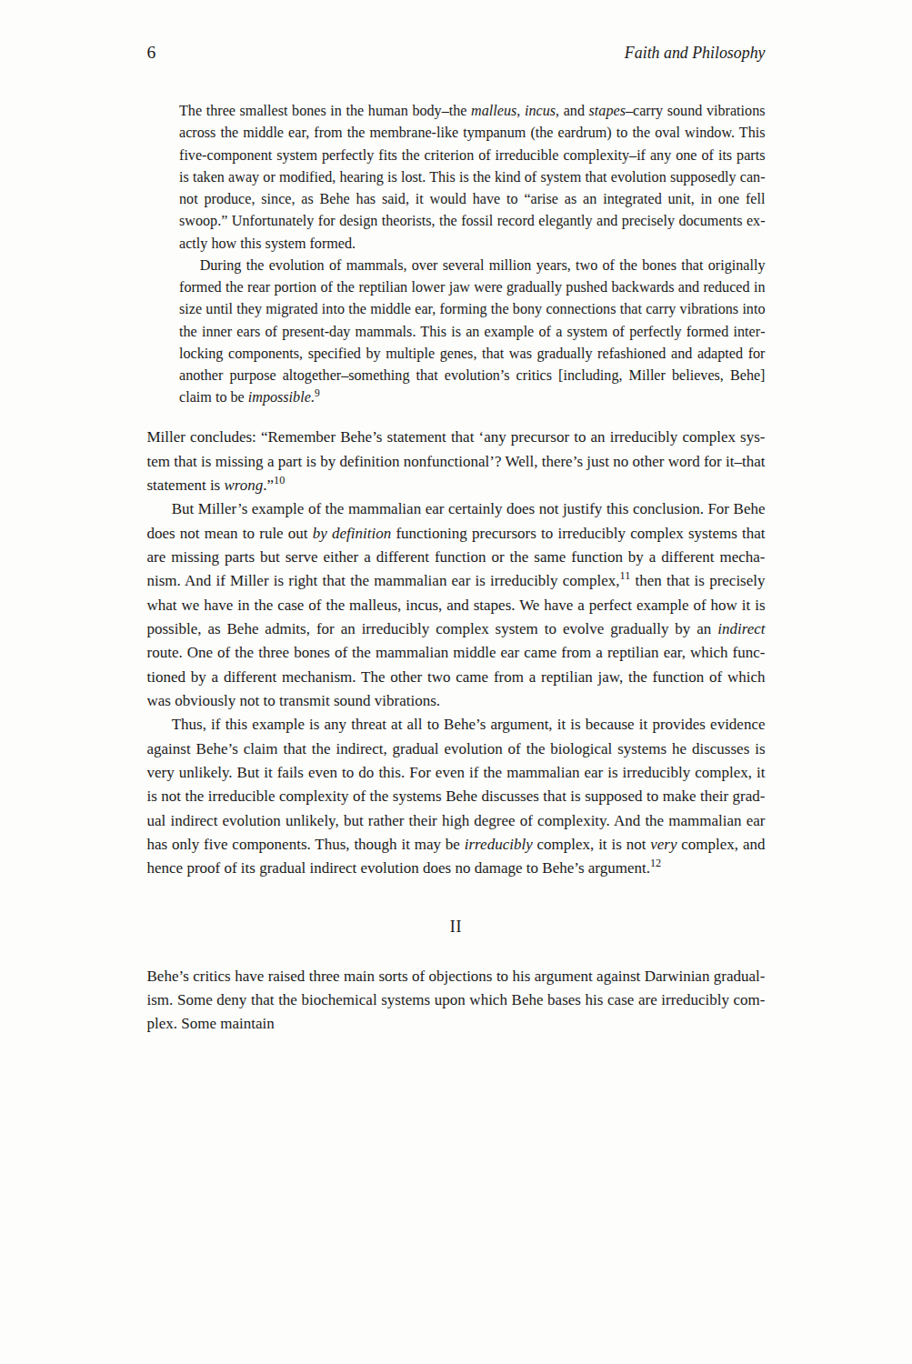6 Faith and Philosophy
The three smallest bones in the human body–the malleus, incus, and stapes–carry sound vibrations across the middle ear, from the membrane-like tympanum (the eardrum) to the oval window. This five-component system perfectly fits the criterion of irreducible complexity–if any one of its parts is taken away or modified, hearing is lost. This is the kind of system that evolution supposedly cannot produce, since, as Behe has said, it would have to “arise as an integrated unit, in one fell swoop.” Unfortunately for design theorists, the fossil record elegantly and precisely documents exactly how this system formed.
During the evolution of mammals, over several million years, two of the bones that originally formed the rear portion of the reptilian lower jaw were gradually pushed backwards and reduced in size until they migrated into the middle ear, forming the bony connections that carry vibrations into the inner ears of present-day mammals. This is an example of a system of perfectly formed interlocking components, specified by multiple genes, that was gradually refashioned and adapted for another purpose altogether–something that evolution’s critics [including, Miller believes, Behe] claim to be impossible.9
Miller concludes: “Remember Behe’s statement that ‘any precursor to an irreducibly complex system that is missing a part is by definition nonfunctional’? Well, there’s just no other word for it–that statement is wrong.”10
But Miller’s example of the mammalian ear certainly does not justify this conclusion. For Behe does not mean to rule out by definition functioning precursors to irreducibly complex systems that are missing parts but serve either a different function or the same function by a different mechanism. And if Miller is right that the mammalian ear is irreducibly complex,11 then that is precisely what we have in the case of the malleus, incus, and stapes. We have a perfect example of how it is possible, as Behe admits, for an irreducibly complex system to evolve gradually by an indirect route. One of the three bones of the mammalian middle ear came from a reptilian ear, which functioned by a different mechanism. The other two came from a reptilian jaw, the function of which was obviously not to transmit sound vibrations.
Thus, if this example is any threat at all to Behe’s argument, it is because it provides evidence against Behe’s claim that the indirect, gradual evolution of the biological systems he discusses is very unlikely. But it fails even to do this. For even if the mammalian ear is irreducibly complex, it is not the irreducible complexity of the systems Behe discusses that is supposed to make their gradual indirect evolution unlikely, but rather their high degree of complexity. And the mammalian ear has only five components. Thus, though it may be irreducibly complex, it is not very complex, and hence proof of its gradual indirect evolution does no damage to Behe’s argument.12
II
Behe’s critics have raised three main sorts of objections to his argument against Darwinian gradualism. Some deny that the biochemical systems upon which Behe bases his case are irreducibly complex. Some maintain